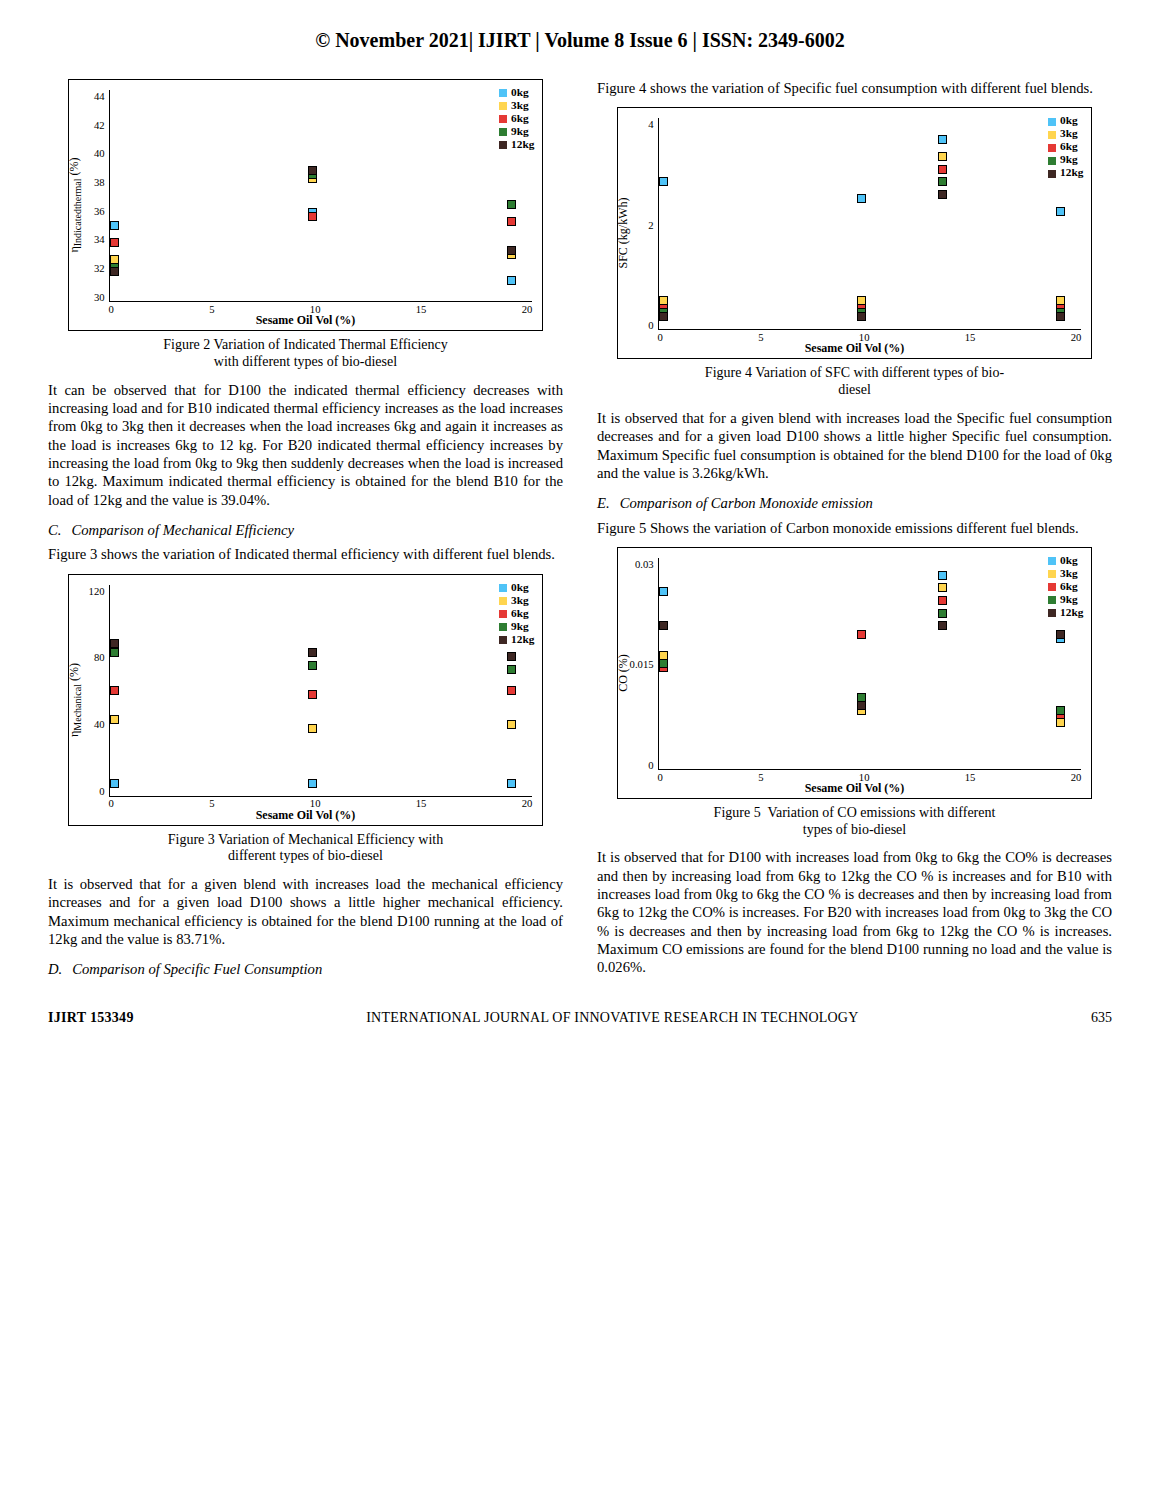© November 2021| IJIRT | Volume 8 Issue 6 | ISSN: 2349-6002
0kg
3kg
6kg
9kg
12kg
ηIndicatedthermal (%)
44
42
40
38
36
34
32
30
0
5
10
15
20
Sesame Oil Vol (%)
Figure 2 Variation of Indicated Thermal Efficiency
with different types of bio-diesel
It can be observed that for D100 the indicated thermal efficiency decreases with increasing load and for B10 indicated thermal efficiency increases as the load increases from 0kg to 3kg then it decreases when the load increases 6kg and again it increases as the load is increases 6kg to 12 kg. For B20 indicated thermal efficiency increases by increasing the load from 0kg to 9kg then suddenly decreases when the load is increased to 12kg. Maximum indicated thermal efficiency is obtained for the blend B10 for the load of 12kg and the value is 39.04%.
C. Comparison of Mechanical Efficiency
Figure 3 shows the variation of Indicated thermal efficiency with different fuel blends.
0kg
3kg
6kg
9kg
12kg
ηMechanical (%)
120
80
40
0
0
5
10
15
20
Sesame Oil Vol (%)
Figure 3 Variation of Mechanical Efficiency with
different types of bio-diesel
It is observed that for a given blend with increases load the mechanical efficiency increases and for a given load D100 shows a little higher mechanical efficiency. Maximum mechanical efficiency is obtained for the blend D100 running at the load of 12kg and the value is 83.71%.
D. Comparison of Specific Fuel Consumption
Figure 4 shows the variation of Specific fuel consumption with different fuel blends.
0kg
3kg
6kg
9kg
12kg
SFC (kg/kWh)
4
2
0
0
5
10
15
20
Sesame Oil Vol (%)
Figure 4 Variation of SFC with different types of bio-
diesel
It is observed that for a given blend with increases load the Specific fuel consumption decreases and for a given load D100 shows a little higher Specific fuel consumption. Maximum Specific fuel consumption is obtained for the blend D100 for the load of 0kg and the value is 3.26kg/kWh.
E. Comparison of Carbon Monoxide emission
Figure 5 Shows the variation of Carbon monoxide emissions different fuel blends.
0kg
3kg
6kg
9kg
12kg
CO (%)
0.03
0.015
0
0
5
10
15
20
Sesame Oil Vol (%)
Figure 5 Variation of CO emissions with different
types of bio-diesel
It is observed that for D100 with increases load from 0kg to 6kg the CO% is decreases and then by increasing load from 6kg to 12kg the CO % is increases and for B10 with increases load from 0kg to 6kg the CO % is decreases and then by increasing load from 6kg to 12kg the CO% is increases. For B20 with increases load from 0kg to 3kg the CO % is decreases and then by increasing load from 6kg to 12kg the CO % is increases. Maximum CO emissions are found for the blend D100 running no load and the value is 0.026%.
IJIRT 153349
INTERNATIONAL JOURNAL OF INNOVATIVE RESEARCH IN TECHNOLOGY
635